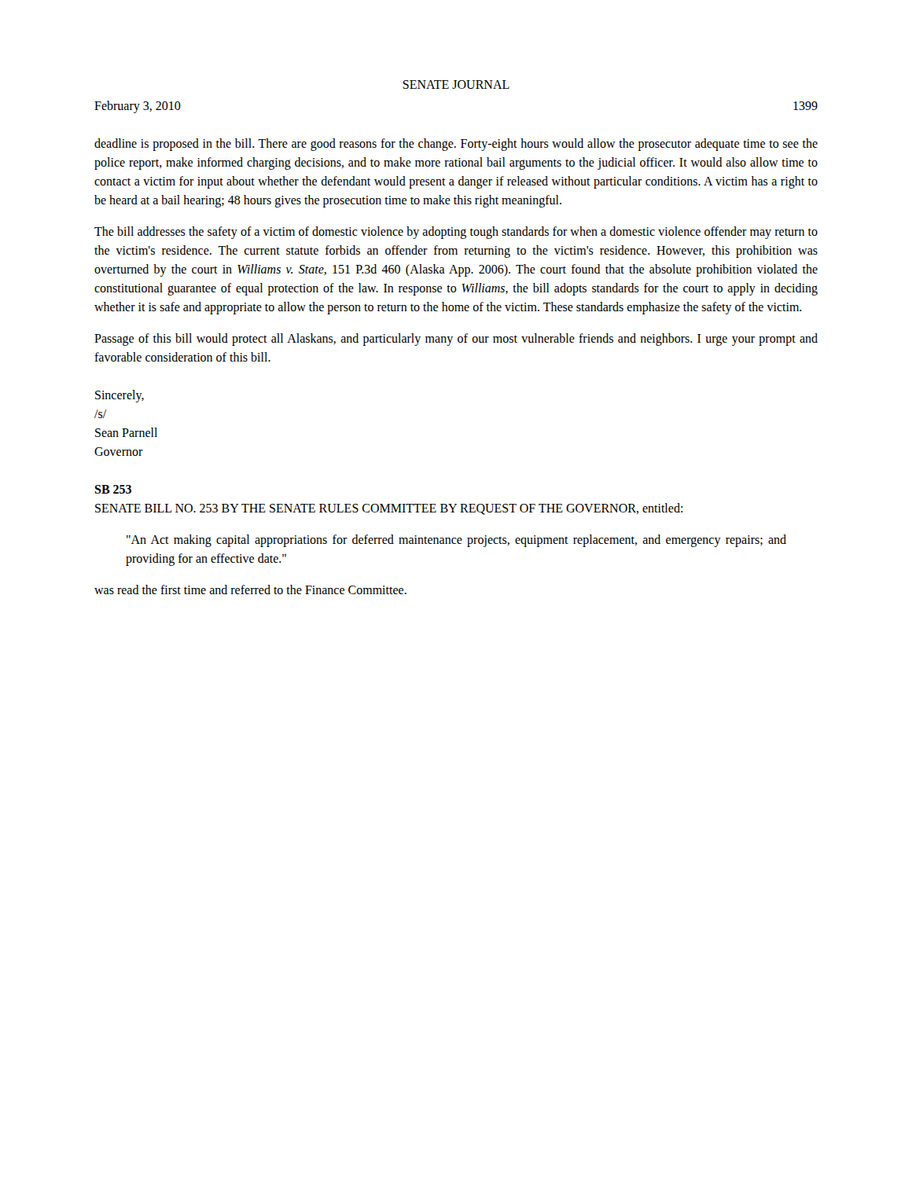SENATE JOURNAL
February 3, 2010 1399
deadline is proposed in the bill. There are good reasons for the change. Forty-eight hours would allow the prosecutor adequate time to see the police report, make informed charging decisions, and to make more rational bail arguments to the judicial officer. It would also allow time to contact a victim for input about whether the defendant would present a danger if released without particular conditions. A victim has a right to be heard at a bail hearing; 48 hours gives the prosecution time to make this right meaningful.
The bill addresses the safety of a victim of domestic violence by adopting tough standards for when a domestic violence offender may return to the victim's residence. The current statute forbids an offender from returning to the victim's residence. However, this prohibition was overturned by the court in Williams v. State, 151 P.3d 460 (Alaska App. 2006). The court found that the absolute prohibition violated the constitutional guarantee of equal protection of the law. In response to Williams, the bill adopts standards for the court to apply in deciding whether it is safe and appropriate to allow the person to return to the home of the victim. These standards emphasize the safety of the victim.
Passage of this bill would protect all Alaskans, and particularly many of our most vulnerable friends and neighbors. I urge your prompt and favorable consideration of this bill.
Sincerely,
/s/
Sean Parnell
Governor
SB 253
SENATE BILL NO. 253 BY THE SENATE RULES COMMITTEE BY REQUEST OF THE GOVERNOR, entitled:
"An Act making capital appropriations for deferred maintenance projects, equipment replacement, and emergency repairs; and providing for an effective date."
was read the first time and referred to the Finance Committee.